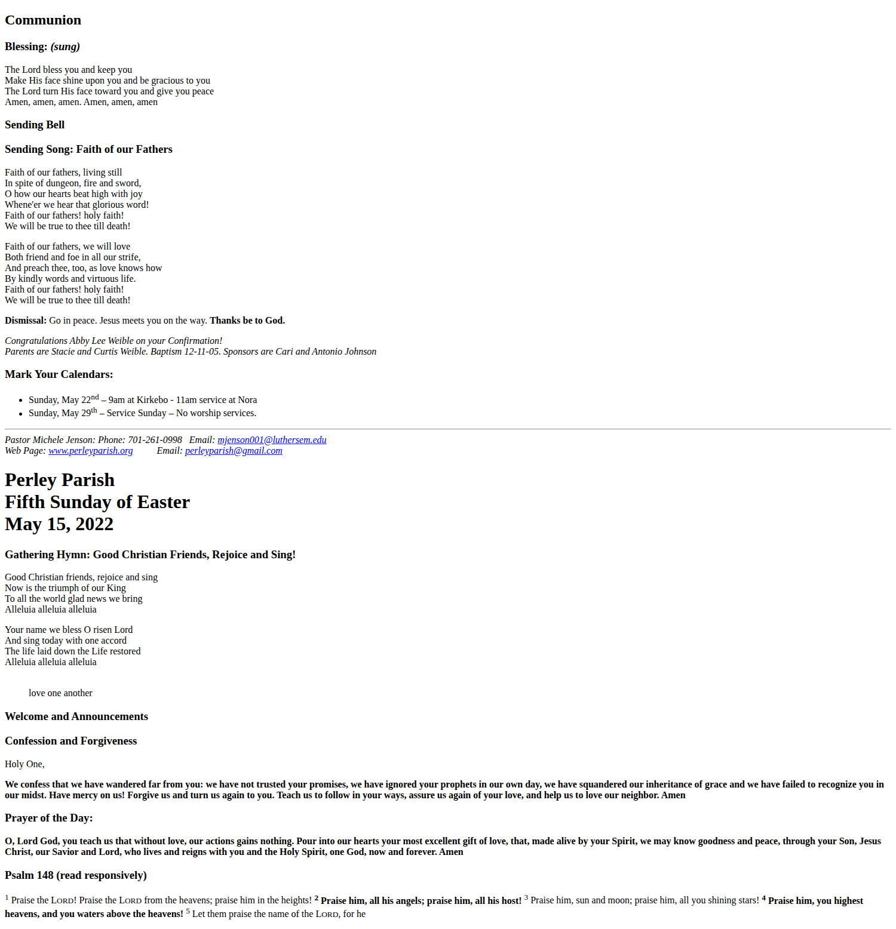Communion
Blessing: (sung)
The Lord bless you and keep you
Make His face shine upon you and be gracious to you
The Lord turn His face toward you and give you peace
Amen, amen, amen. Amen, amen, amen
Sending Bell
Sending Song: Faith of our Fathers
Faith of our fathers, living still
In spite of dungeon, fire and sword,
O how our hearts beat high with joy
Whene'er we hear that glorious word!
Faith of our fathers! holy faith!
We will be true to thee till death!
Faith of our fathers, we will love
Both friend and foe in all our strife,
And preach thee, too, as love knows how
By kindly words and virtuous life.
Faith of our fathers! holy faith!
We will be true to thee till death!
Dismissal: Go in peace. Jesus meets you on the way. Thanks be to God.
Congratulations Abby Lee Weible on your Confirmation!
Parents are Stacie and Curtis Weible. Baptism 12-11-05. Sponsors are Cari and Antonio Johnson
Mark Your Calendars:
Sunday, May 22nd – 9am at Kirkebo - 11am service at Nora
Sunday, May 29th – Service Sunday – No worship services.
Pastor Michele Jenson: Phone: 701-261-0998 Email: mjenson001@luthersem.edu
Web Page: www.perleyparish.org Email: perleyparish@gmail.com
Perley Parish
Fifth Sunday of Easter
May 15, 2022
Gathering Hymn: Good Christian Friends, Rejoice and Sing!
Good Christian friends, rejoice and sing
Now is the triumph of our King
To all the world glad news we bring
Alleluia alleluia alleluia
Your name we bless O risen Lord
And sing today with one accord
The life laid down the Life restored
Alleluia alleluia alleluia
love one another
Welcome and Announcements
Confession and Forgiveness
Holy One,
We confess that we have wandered far from you: we have not trusted your promises, we have ignored your prophets in our own day, we have squandered our inheritance of grace and we have failed to recognize you in our midst. Have mercy on us! Forgive us and turn us again to you. Teach us to follow in your ways, assure us again of your love, and help us to love our neighbor. Amen
Prayer of the Day:
O, Lord God, you teach us that without love, our actions gains nothing. Pour into our hearts your most excellent gift of love, that, made alive by your Spirit, we may know goodness and peace, through your Son, Jesus Christ, our Savior and Lord, who lives and reigns with you and the Holy Spirit, one God, now and forever. Amen
Psalm 148 (read responsively)
1 Praise the LORD! Praise the LORD from the heavens; praise him in the heights! 2 Praise him, all his angels; praise him, all his host! 3 Praise him, sun and moon; praise him, all you shining stars! 4 Praise him, you highest heavens, and you waters above the heavens! 5 Let them praise the name of the LORD, for he